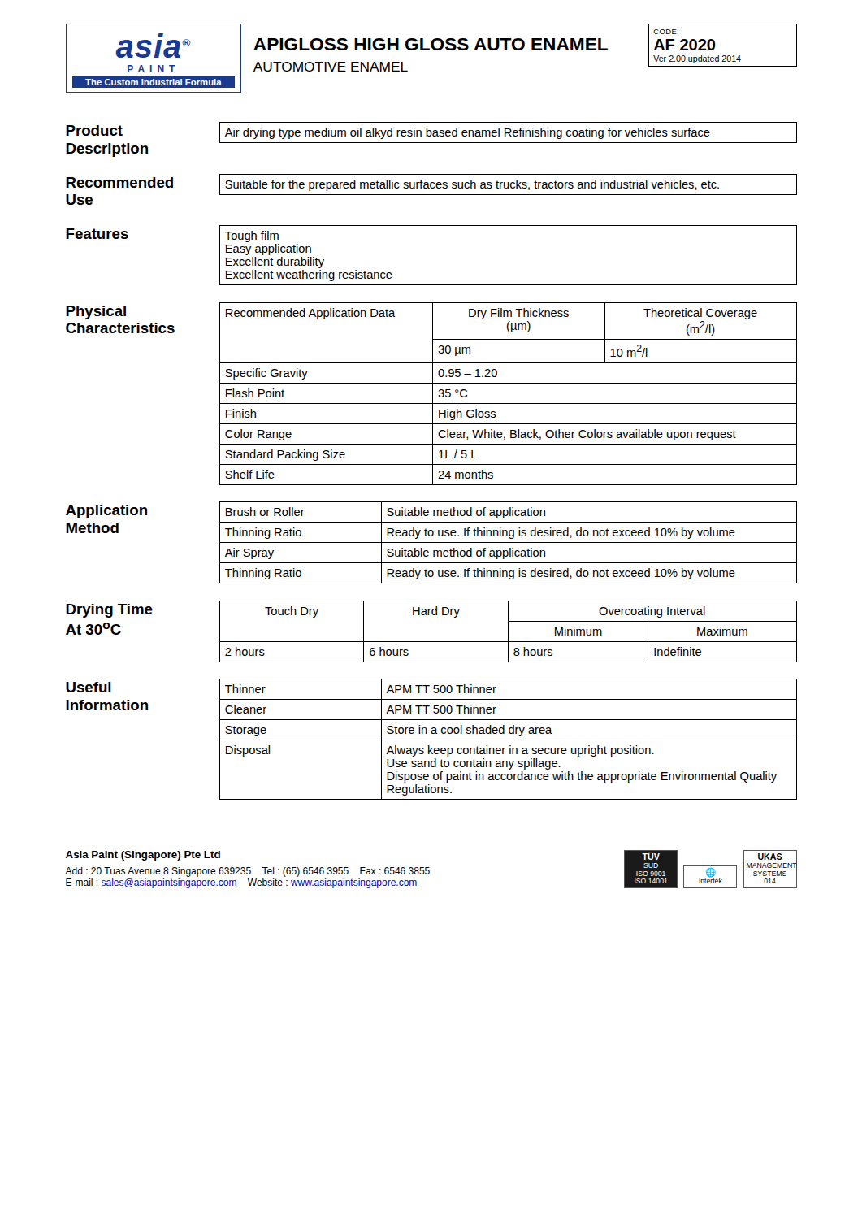asia®
PAINT
The Custom Industrial Formula
APIGLOSS HIGH GLOSS AUTO ENAMEL
AUTOMOTIVE ENAMEL
CODE:
AF 2020
Ver 2.00 updated 2014
Product
Description
| Air drying type medium oil alkyd resin based enamel Refinishing coating for vehicles surface |
Recommended
Use
| Suitable for the prepared metallic surfaces such as trucks, tractors and industrial vehicles, etc. |
Features
| Tough film Easy application Excellent durability Excellent weathering resistance |
Physical
Characteristics
| Recommended Application Data | Dry Film Thickness (µm) | Theoretical Coverage (m 2 /l) |
| 30 µm | 10 m 2 /l |
| Specific Gravity | 0.95 – 1.20 |
| Flash Point | 35 °C |
| Finish | High Gloss |
| Color Range | Clear, White, Black, Other Colors available upon request |
| Standard Packing Size | 1L / 5 L |
| Shelf Life | 24 months |
Application
Method
| Brush or Roller | Suitable method of application |
| Thinning Ratio | Ready to use. If thinning is desired, do not exceed 10% by volume |
| Air Spray | Suitable method of application |
| Thinning Ratio | Ready to use. If thinning is desired, do not exceed 10% by volume |
Drying Time
At 30oC
| Touch Dry | Hard Dry | Overcoating Interval |
| Minimum | Maximum |
| 2 hours | 6 hours | 8 hours | Indefinite |
Useful
Information
| Thinner | APM TT 500 Thinner |
| Cleaner | APM TT 500 Thinner |
| Storage | Store in a cool shaded dry area |
| Disposal | Always keep container in a secure upright position. Use sand to contain any spillage. Dispose of paint in accordance with the appropriate Environmental Quality Regulations. |
Asia Paint (Singapore) Pte Ltd
Add : 20 Tuas Avenue 8 Singapore 639235 Tel : (65) 6546 3955 Fax : 6546 3855
E-mail : sales@asiapaintsingapore.com Website : www.asiapaintsingapore.com
TÜV SUD
ISO 9001
ISO 14001
🌐 Intertek
UKAS MANAGEMENT
SYSTEMS
014